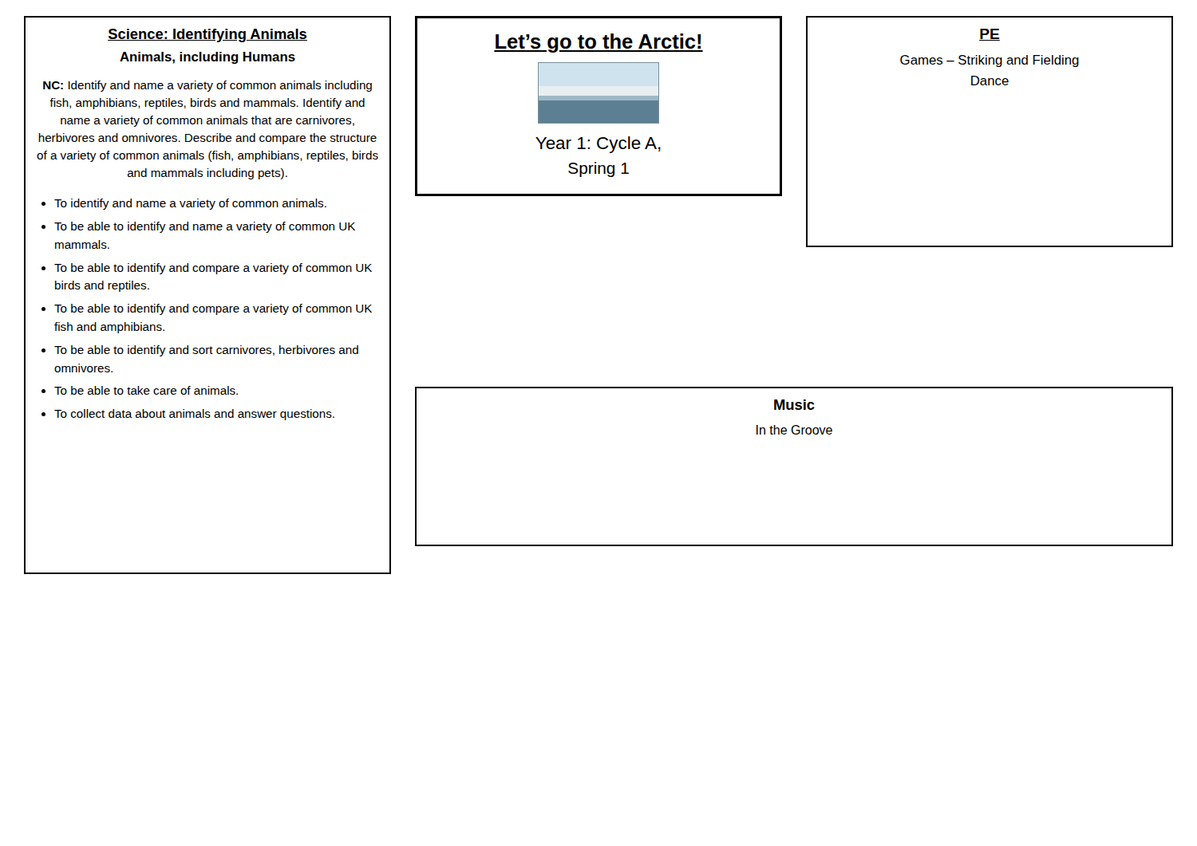Science: Identifying Animals
Animals, including Humans
NC: Identify and name a variety of common animals including fish, amphibians, reptiles, birds and mammals. Identify and name a variety of common animals that are carnivores, herbivores and omnivores. Describe and compare the structure of a variety of common animals (fish, amphibians, reptiles, birds and mammals including pets).
To identify and name a variety of common animals.
To be able to identify and name a variety of common UK mammals.
To be able to identify and compare a variety of common UK birds and reptiles.
To be able to identify and compare a variety of common UK fish and amphibians.
To be able to identify and sort carnivores, herbivores and omnivores.
To be able to take care of animals.
To collect data about animals and answer questions.
Let’s go to the Arctic!
Year 1: Cycle A,
Spring 1
PE
Games – Striking and Fielding
Dance
Music
In the Groove